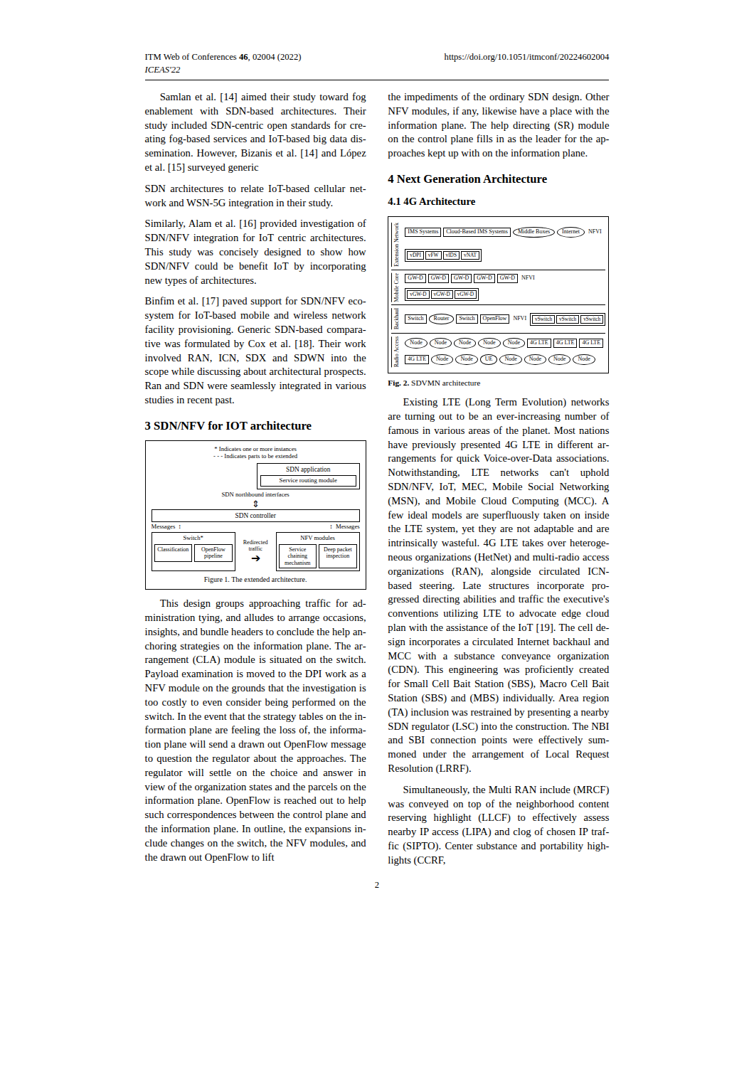ITM Web of Conferences 46, 02004 (2022)
ICEAS'22
https://doi.org/10.1051/itmconf/20224602004
Samlan et al. [14] aimed their study toward fog enablement with SDN-based architectures. Their study included SDN-centric open standards for creating fog-based services and IoT-based big data dissemination. However, Bizanis et al. [14] and López et al. [15] surveyed generic
SDN architectures to relate IoT-based cellular network and WSN-5G integration in their study.
Similarly, Alam et al. [16] provided investigation of SDN/NFV integration for IoT centric architectures. This study was concisely designed to show how SDN/NFV could be benefit IoT by incorporating new types of architectures.
Binfim et al. [17] paved support for SDN/NFV ecosystem for IoT-based mobile and wireless network facility provisioning. Generic SDN-based comparative was formulated by Cox et al. [18]. Their work involved RAN, ICN, SDX and SDWN into the scope while discussing about architectural prospects. Ran and SDN were seamlessly integrated in various studies in recent past.
3 SDN/NFV for IOT architecture
* Indicates one or more instances
- - - Indicates parts to be extended
SDN application
Service routing module
SDN northbound interfaces
⇕
SDN controller
Messages ↕ ↕ Messages
Switch*
Classification
OpenFlow pipeline
Redirected traffic
➔
NFV modules
Service chaining mechanism
Deep packet inspection
Figure 1. The extended architecture.
This design groups approaching traffic for administration tying, and alludes to arrange occasions, insights, and bundle headers to conclude the help anchoring strategies on the information plane. The arrangement (CLA) module is situated on the switch. Payload examination is moved to the DPI work as a NFV module on the grounds that the investigation is too costly to even consider being performed on the switch. In the event that the strategy tables on the information plane are feeling the loss of, the information plane will send a drawn out OpenFlow message to question the regulator about the approaches. The regulator will settle on the choice and answer in view of the organization states and the parcels on the information plane. OpenFlow is reached out to help such correspondences between the control plane and the information plane. In outline, the expansions include changes on the switch, the NFV modules, and the drawn out OpenFlow to lift
the impediments of the ordinary SDN design. Other NFV modules, if any, likewise have a place with the information plane. The help directing (SR) module on the control plane fills in as the leader for the approaches kept up with on the information plane.
4 Next Generation Architecture
4.1 4G Architecture
Extension Network
IMS Systems Cloud-Based IMS Systems Middle Boxes Internet NFVI vDPI vFW vIDS vNAT
Mobile Core
GW-D GW-D GW-D GW-D GW-D NFVI vGW-D vGW-D vGW-D
Backhaul
Switch Router Switch OpenFlow NFVI vSwitch vSwitch vSwitch
Radio Access
Node Node Node Node Node 4G LTE 4G LTE 4G LTE 4G LTE Node Node UE Node Node Node Node
Fig. 2. SDVMN architecture
Existing LTE (Long Term Evolution) networks are turning out to be an ever-increasing number of famous in various areas of the planet. Most nations have previously presented 4G LTE in different arrangements for quick Voice-over-Data associations. Notwithstanding, LTE networks can't uphold SDN/NFV, IoT, MEC, Mobile Social Networking (MSN), and Mobile Cloud Computing (MCC). A few ideal models are superfluously taken on inside the LTE system, yet they are not adaptable and are intrinsically wasteful. 4G LTE takes over heterogeneous organizations (HetNet) and multi-radio access organizations (RAN), alongside circulated ICN-based steering. Late structures incorporate progressed directing abilities and traffic the executive's conventions utilizing LTE to advocate edge cloud plan with the assistance of the IoT [19]. The cell design incorporates a circulated Internet backhaul and MCC with a substance conveyance organization (CDN). This engineering was proficiently created for Small Cell Bait Station (SBS), Macro Cell Bait Station (SBS) and (MBS) individually. Area region (TA) inclusion was restrained by presenting a nearby SDN regulator (LSC) into the construction. The NBI and SBI connection points were effectively summoned under the arrangement of Local Request Resolution (LRRF).
Simultaneously, the Multi RAN include (MRCF) was conveyed on top of the neighborhood content reserving highlight (LLCF) to effectively assess nearby IP access (LIPA) and clog of chosen IP traffic (SIPTO). Center substance and portability highlights (CCRF,
2